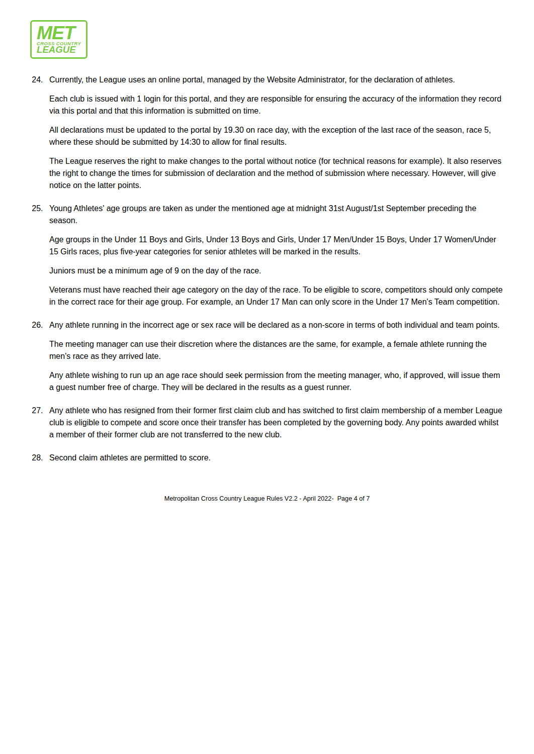MET
CROSS COUNTRY
LEAGUE
Currently, the League uses an online portal, managed by the Website Administrator, for the declaration of athletes.
Each club is issued with 1 login for this portal, and they are responsible for ensuring the accuracy of the information they record via this portal and that this information is submitted on time.
All declarations must be updated to the portal by 19.30 on race day, with the exception of the last race of the season, race 5, where these should be submitted by 14:30 to allow for final results.
The League reserves the right to make changes to the portal without notice (for technical reasons for example). It also reserves the right to change the times for submission of declaration and the method of submission where necessary. However, will give notice on the latter points.
Young Athletes' age groups are taken as under the mentioned age at midnight 31st August/1st September preceding the season.
Age groups in the Under 11 Boys and Girls, Under 13 Boys and Girls, Under 17 Men/Under 15 Boys, Under 17 Women/Under 15 Girls races, plus five-year categories for senior athletes will be marked in the results.
Juniors must be a minimum age of 9 on the day of the race.
Veterans must have reached their age category on the day of the race. To be eligible to score, competitors should only compete in the correct race for their age group. For example, an Under 17 Man can only score in the Under 17 Men's Team competition.
Any athlete running in the incorrect age or sex race will be declared as a non-score in terms of both individual and team points.
The meeting manager can use their discretion where the distances are the same, for example, a female athlete running the men's race as they arrived late.
Any athlete wishing to run up an age race should seek permission from the meeting manager, who, if approved, will issue them a guest number free of charge. They will be declared in the results as a guest runner.
Any athlete who has resigned from their former first claim club and has switched to first claim membership of a member League club is eligible to compete and score once their transfer has been completed by the governing body. Any points awarded whilst a member of their former club are not transferred to the new club.
Second claim athletes are permitted to score.
Metropolitan Cross Country League Rules V2.2 - April 2022- Page 4 of 7